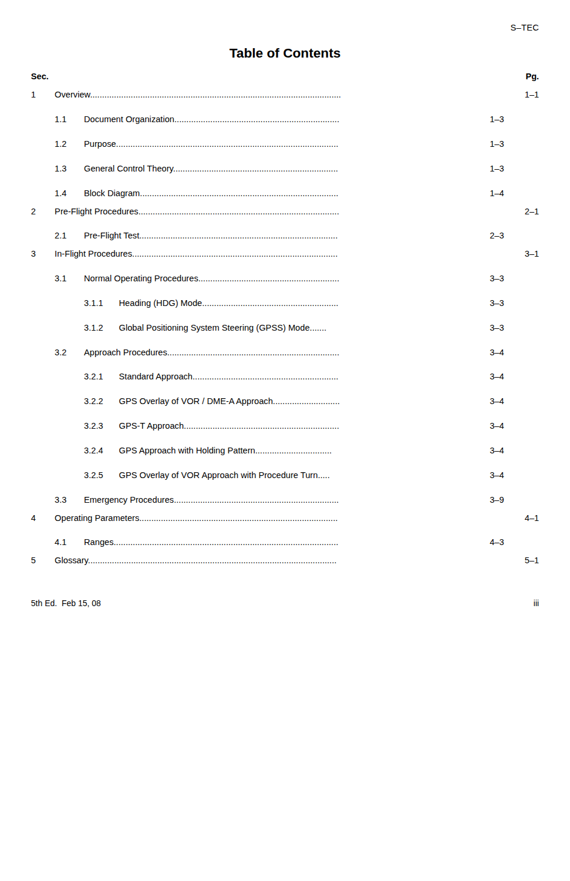S–TEC
Table of Contents
| Sec. | | Pg. |
| 1 | Overview......................................................................................................... | 1–1 |
| | / 1.1 / Document Organization..................................................................... / 1–3 / | |
| | / 1.2 / Purpose............................................................................................. / 1–3 / | |
| | / 1.3 / General Control Theory..................................................................... / 1–3 / | |
| | / 1.4 / Block Diagram................................................................................... / 1–4 / | |
| 2 | Pre-Flight Procedures.................................................................................... | 2–1 |
| | / 2.1 / Pre-Flight Test................................................................................... / 2–3 / | |
| 3 | In-Flight Procedures...................................................................................... | 3–1 |
| | / 3.1 / Normal Operating Procedures........................................................... / 3–3 / | |
| | / / 3.1.1 / Heading (HDG) Mode......................................................... / 3–3 / | |
| | / / 3.1.2 / Global Positioning System Steering (GPSS) Mode....... / 3–3 / | |
| | / 3.2 / Approach Procedures........................................................................ / 3–4 / | |
| | / / 3.2.1 / Standard Approach............................................................. / 3–4 / | |
| | / / 3.2.2 / GPS Overlay of VOR / DME-A Approach............................ / 3–4 / | |
| | / / 3.2.3 / GPS-T Approach................................................................. / 3–4 / | |
| | / / 3.2.4 / GPS Approach with Holding Pattern................................ / 3–4 / | |
| | / / 3.2.5 / GPS Overlay of VOR Approach with Procedure Turn..... / 3–4 / | |
| | / 3.3 / Emergency Procedures..................................................................... / 3–9 / | |
| 4 | Operating Parameters................................................................................... | 4–1 |
| | / 4.1 / Ranges.............................................................................................. / 4–3 / | |
| 5 | Glossary........................................................................................................ | 5–1 |
5th Ed. Feb 15, 08
iii